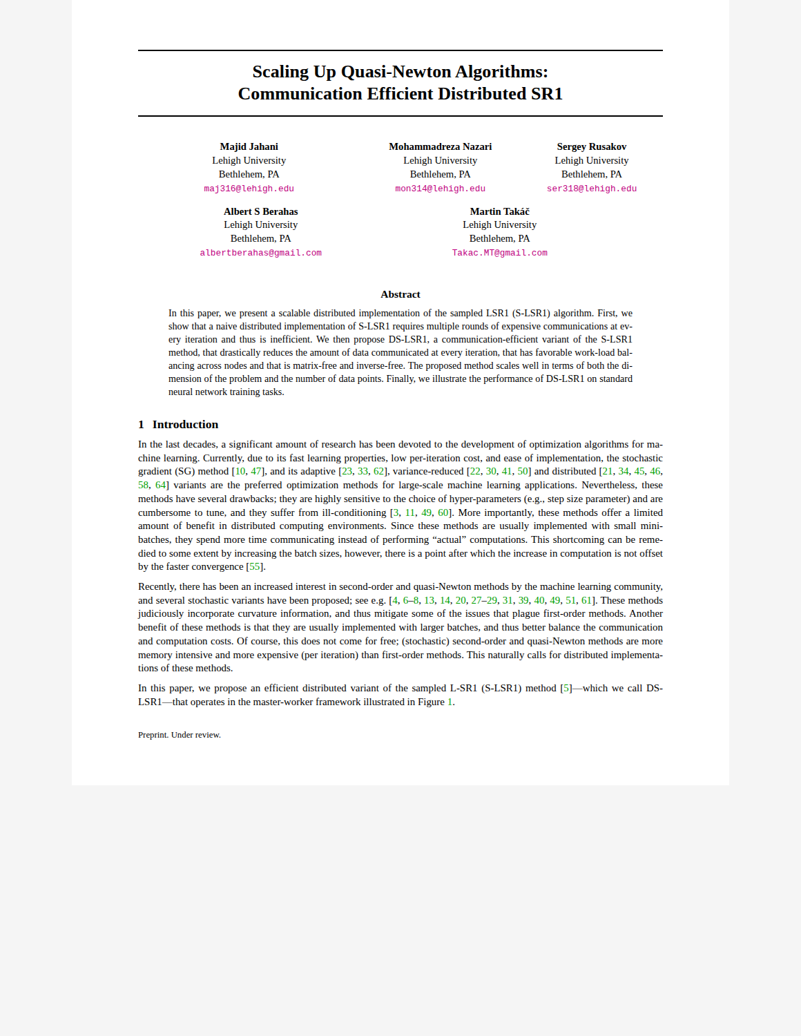Scaling Up Quasi-Newton Algorithms:
Communication Efficient Distributed SR1
| Majid Jahani Lehigh University Bethlehem, PA maj316@lehigh.edu | Mohammadreza Nazari Lehigh University Bethlehem, PA mon314@lehigh.edu | Sergey Rusakov Lehigh University Bethlehem, PA ser318@lehigh.edu |
| Albert S Berahas Lehigh University Bethlehem, PA albertberahas@gmail.com | Martin Takáč Lehigh University Bethlehem, PA Takac.MT@gmail.com |
Abstract
In this paper, we present a scalable distributed implementation of the sampled LSR1 (S-LSR1) algorithm. First, we show that a naive distributed implementation of S-LSR1 requires multiple rounds of expensive communications at every iteration and thus is inefficient. We then propose DS-LSR1, a communication-efficient variant of the S-LSR1 method, that drastically reduces the amount of data communicated at every iteration, that has favorable work-load balancing across nodes and that is matrix-free and inverse-free. The proposed method scales well in terms of both the dimension of the problem and the number of data points. Finally, we illustrate the performance of DS-LSR1 on standard neural network training tasks.
1 Introduction
In the last decades, a significant amount of research has been devoted to the development of optimization algorithms for machine learning. Currently, due to its fast learning properties, low per-iteration cost, and ease of implementation, the stochastic gradient (SG) method [10, 47], and its adaptive [23, 33, 62], variance-reduced [22, 30, 41, 50] and distributed [21, 34, 45, 46, 58, 64] variants are the preferred optimization methods for large-scale machine learning applications. Nevertheless, these methods have several drawbacks; they are highly sensitive to the choice of hyper-parameters (e.g., step size parameter) and are cumbersome to tune, and they suffer from ill-conditioning [3, 11, 49, 60]. More importantly, these methods offer a limited amount of benefit in distributed computing environments. Since these methods are usually implemented with small mini-batches, they spend more time communicating instead of performing “actual” computations. This shortcoming can be remedied to some extent by increasing the batch sizes, however, there is a point after which the increase in computation is not offset by the faster convergence [55].
Recently, there has been an increased interest in second-order and quasi-Newton methods by the machine learning community, and several stochastic variants have been proposed; see e.g. [4, 6–8, 13, 14, 20, 27–29, 31, 39, 40, 49, 51, 61]. These methods judiciously incorporate curvature information, and thus mitigate some of the issues that plague first-order methods. Another benefit of these methods is that they are usually implemented with larger batches, and thus better balance the communication and computation costs. Of course, this does not come for free; (stochastic) second-order and quasi-Newton methods are more memory intensive and more expensive (per iteration) than first-order methods. This naturally calls for distributed implementations of these methods.
In this paper, we propose an efficient distributed variant of the sampled L-SR1 (S-LSR1) method [5]—which we call DS-LSR1—that operates in the master-worker framework illustrated in Figure 1.
Preprint. Under review.